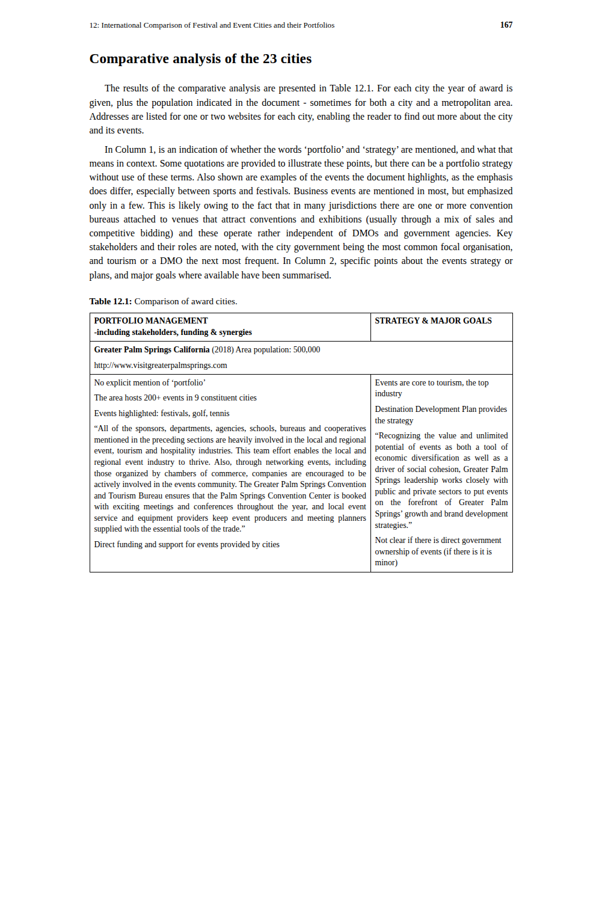12: International Comparison of Festival and Event Cities and their Portfolios 167
Comparative analysis of the 23 cities
The results of the comparative analysis are presented in Table 12.1. For each city the year of award is given, plus the population indicated in the document - sometimes for both a city and a metropolitan area. Addresses are listed for one or two websites for each city, enabling the reader to find out more about the city and its events.
In Column 1, is an indication of whether the words ‘portfolio’ and ‘strategy’ are mentioned, and what that means in context. Some quotations are provided to illustrate these points, but there can be a portfolio strategy without use of these terms. Also shown are examples of the events the document highlights, as the emphasis does differ, especially between sports and festivals. Business events are mentioned in most, but emphasized only in a few. This is likely owing to the fact that in many jurisdictions there are one or more convention bureaus attached to venues that attract conventions and exhibitions (usually through a mix of sales and competitive bidding) and these operate rather independent of DMOs and government agencies. Key stakeholders and their roles are noted, with the city government being the most common focal organisation, and tourism or a DMO the next most frequent. In Column 2, specific points about the events strategy or plans, and major goals where available have been summarised.
Table 12.1: Comparison of award cities.
| PORTFOLIO MANAGEMENT -including stakeholders, funding & synergies | STRATEGY & MAJOR GOALS |
| --- | --- |
| Greater Palm Springs California (2018) Area population: 500,000 http://www.visitgreaterpalmsprings.com |
| No explicit mention of ‘portfolio’ The area hosts 200+ events in 9 constituent cities Events highlighted: festivals, golf, tennis “All of the sponsors, departments, agencies, schools, bureaus and cooperatives mentioned in the preceding sections are heavily involved in the local and regional event, tourism and hospitality industries. This team effort enables the local and regional event industry to thrive. Also, through networking events, including those organized by chambers of commerce, companies are encouraged to be actively involved in the events community. The Greater Palm Springs Convention and Tourism Bureau ensures that the Palm Springs Convention Center is booked with exciting meetings and conferences throughout the year, and local event service and equipment providers keep event producers and meeting planners supplied with the essential tools of the trade.” Direct funding and support for events provided by cities | Events are core to tourism, the top industry Destination Development Plan provides the strategy “Recognizing the value and unlimited potential of events as both a tool of economic diversification as well as a driver of social cohesion, Greater Palm Springs leadership works closely with public and private sectors to put events on the forefront of Greater Palm Springs’ growth and brand development strategies.” Not clear if there is direct government ownership of events (if there is it is minor) |